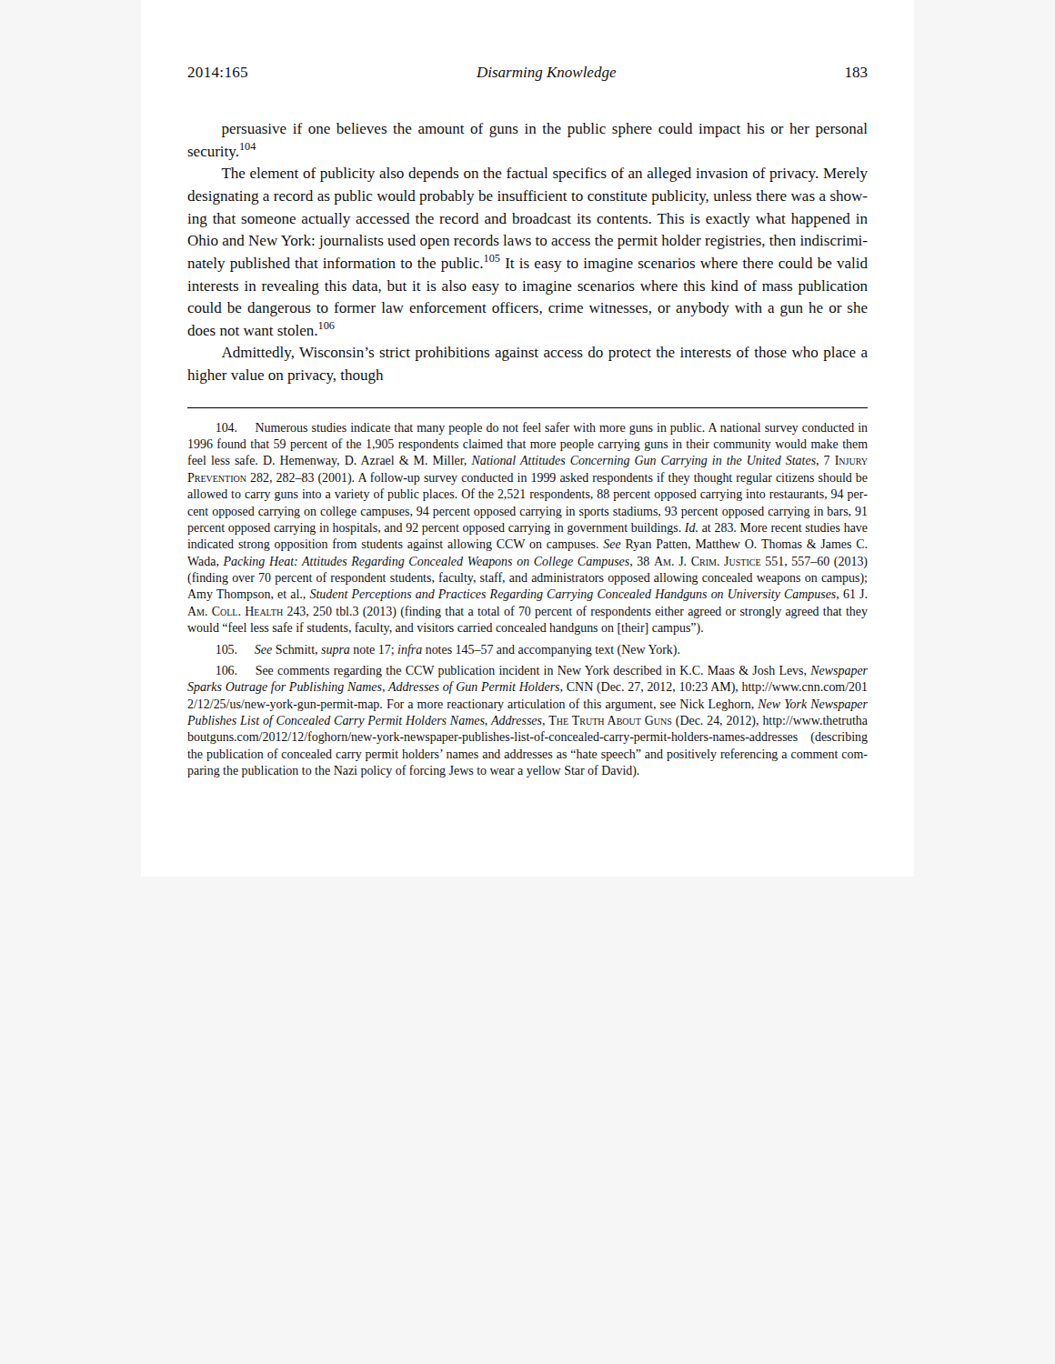2014:165 Disarming Knowledge 183
persuasive if one believes the amount of guns in the public sphere could impact his or her personal security.104
The element of publicity also depends on the factual specifics of an alleged invasion of privacy. Merely designating a record as public would probably be insufficient to constitute publicity, unless there was a showing that someone actually accessed the record and broadcast its contents. This is exactly what happened in Ohio and New York: journalists used open records laws to access the permit holder registries, then indiscriminately published that information to the public.105 It is easy to imagine scenarios where there could be valid interests in revealing this data, but it is also easy to imagine scenarios where this kind of mass publication could be dangerous to former law enforcement officers, crime witnesses, or anybody with a gun he or she does not want stolen.106
Admittedly, Wisconsin’s strict prohibitions against access do protect the interests of those who place a higher value on privacy, though
104. Numerous studies indicate that many people do not feel safer with more guns in public. A national survey conducted in 1996 found that 59 percent of the 1,905 respondents claimed that more people carrying guns in their community would make them feel less safe. D. Hemenway, D. Azrael & M. Miller, National Attitudes Concerning Gun Carrying in the United States, 7 Injury Prevention 282, 282–83 (2001). A follow-up survey conducted in 1999 asked respondents if they thought regular citizens should be allowed to carry guns into a variety of public places. Of the 2,521 respondents, 88 percent opposed carrying into restaurants, 94 percent opposed carrying on college campuses, 94 percent opposed carrying in sports stadiums, 93 percent opposed carrying in bars, 91 percent opposed carrying in hospitals, and 92 percent opposed carrying in government buildings. Id. at 283. More recent studies have indicated strong opposition from students against allowing CCW on campuses. See Ryan Patten, Matthew O. Thomas & James C. Wada, Packing Heat: Attitudes Regarding Concealed Weapons on College Campuses, 38 Am. J. Crim. Justice 551, 557–60 (2013) (finding over 70 percent of respondent students, faculty, staff, and administrators opposed allowing concealed weapons on campus); Amy Thompson, et al., Student Perceptions and Practices Regarding Carrying Concealed Handguns on University Campuses, 61 J. Am. Coll. Health 243, 250 tbl.3 (2013) (finding that a total of 70 percent of respondents either agreed or strongly agreed that they would “feel less safe if students, faculty, and visitors carried concealed handguns on [their] campus”).
105. See Schmitt, supra note 17; infra notes 145–57 and accompanying text (New York).
106. See comments regarding the CCW publication incident in New York described in K.C. Maas & Josh Levs, Newspaper Sparks Outrage for Publishing Names, Addresses of Gun Permit Holders, CNN (Dec. 27, 2012, 10:23 AM), http://www.cnn.com/2012/12/25/us/new-york-gun-permit-map. For a more reactionary articulation of this argument, see Nick Leghorn, New York Newspaper Publishes List of Concealed Carry Permit Holders Names, Addresses, The Truth About Guns (Dec. 24, 2012), http://www.thetruthaboutguns.com/2012/12/foghorn/new-york-newspaper-publishes-list-of-concealed-carry-permit-holders-names-addresses (describing the publication of concealed carry permit holders’ names and addresses as “hate speech” and positively referencing a comment comparing the publication to the Nazi policy of forcing Jews to wear a yellow Star of David).